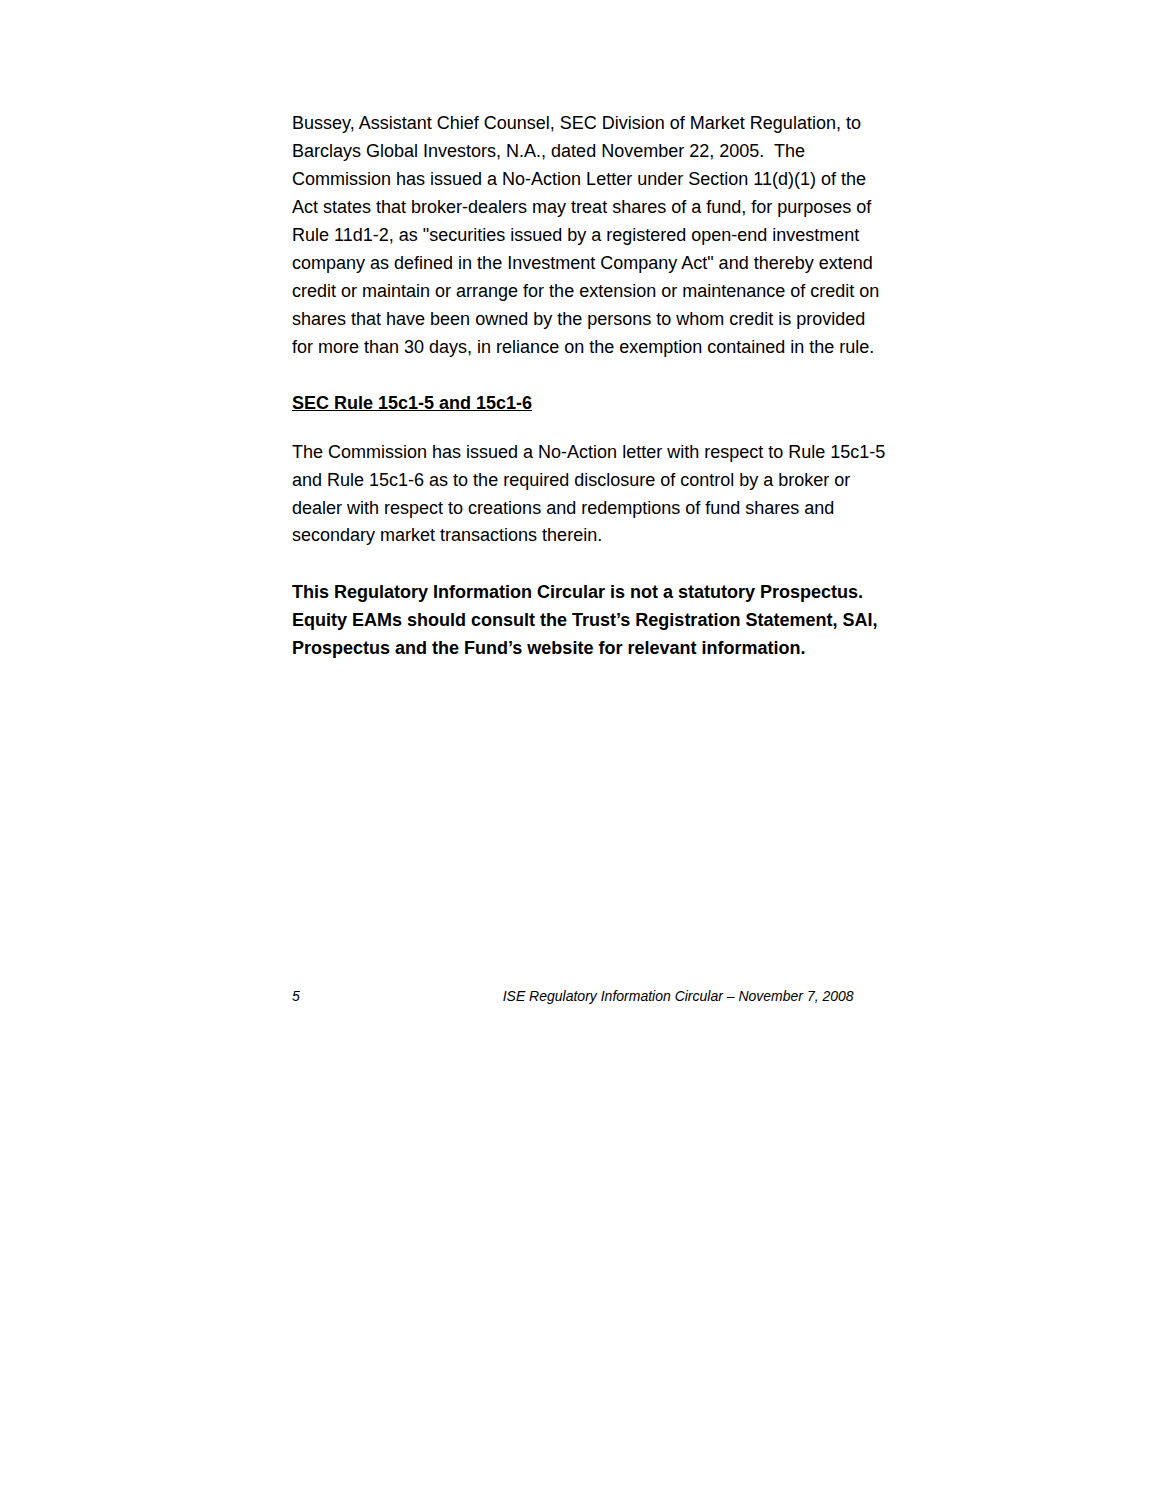Bussey, Assistant Chief Counsel, SEC Division of Market Regulation, to Barclays Global Investors, N.A., dated November 22, 2005. The Commission has issued a No-Action Letter under Section 11(d)(1) of the Act states that broker-dealers may treat shares of a fund, for purposes of Rule 11d1-2, as "securities issued by a registered open-end investment company as defined in the Investment Company Act" and thereby extend credit or maintain or arrange for the extension or maintenance of credit on shares that have been owned by the persons to whom credit is provided for more than 30 days, in reliance on the exemption contained in the rule.
SEC Rule 15c1-5 and 15c1-6
The Commission has issued a No-Action letter with respect to Rule 15c1-5 and Rule 15c1-6 as to the required disclosure of control by a broker or dealer with respect to creations and redemptions of fund shares and secondary market transactions therein.
This Regulatory Information Circular is not a statutory Prospectus. Equity EAMs should consult the Trust’s Registration Statement, SAI, Prospectus and the Fund’s website for relevant information.
5 ISE Regulatory Information Circular – November 7, 2008